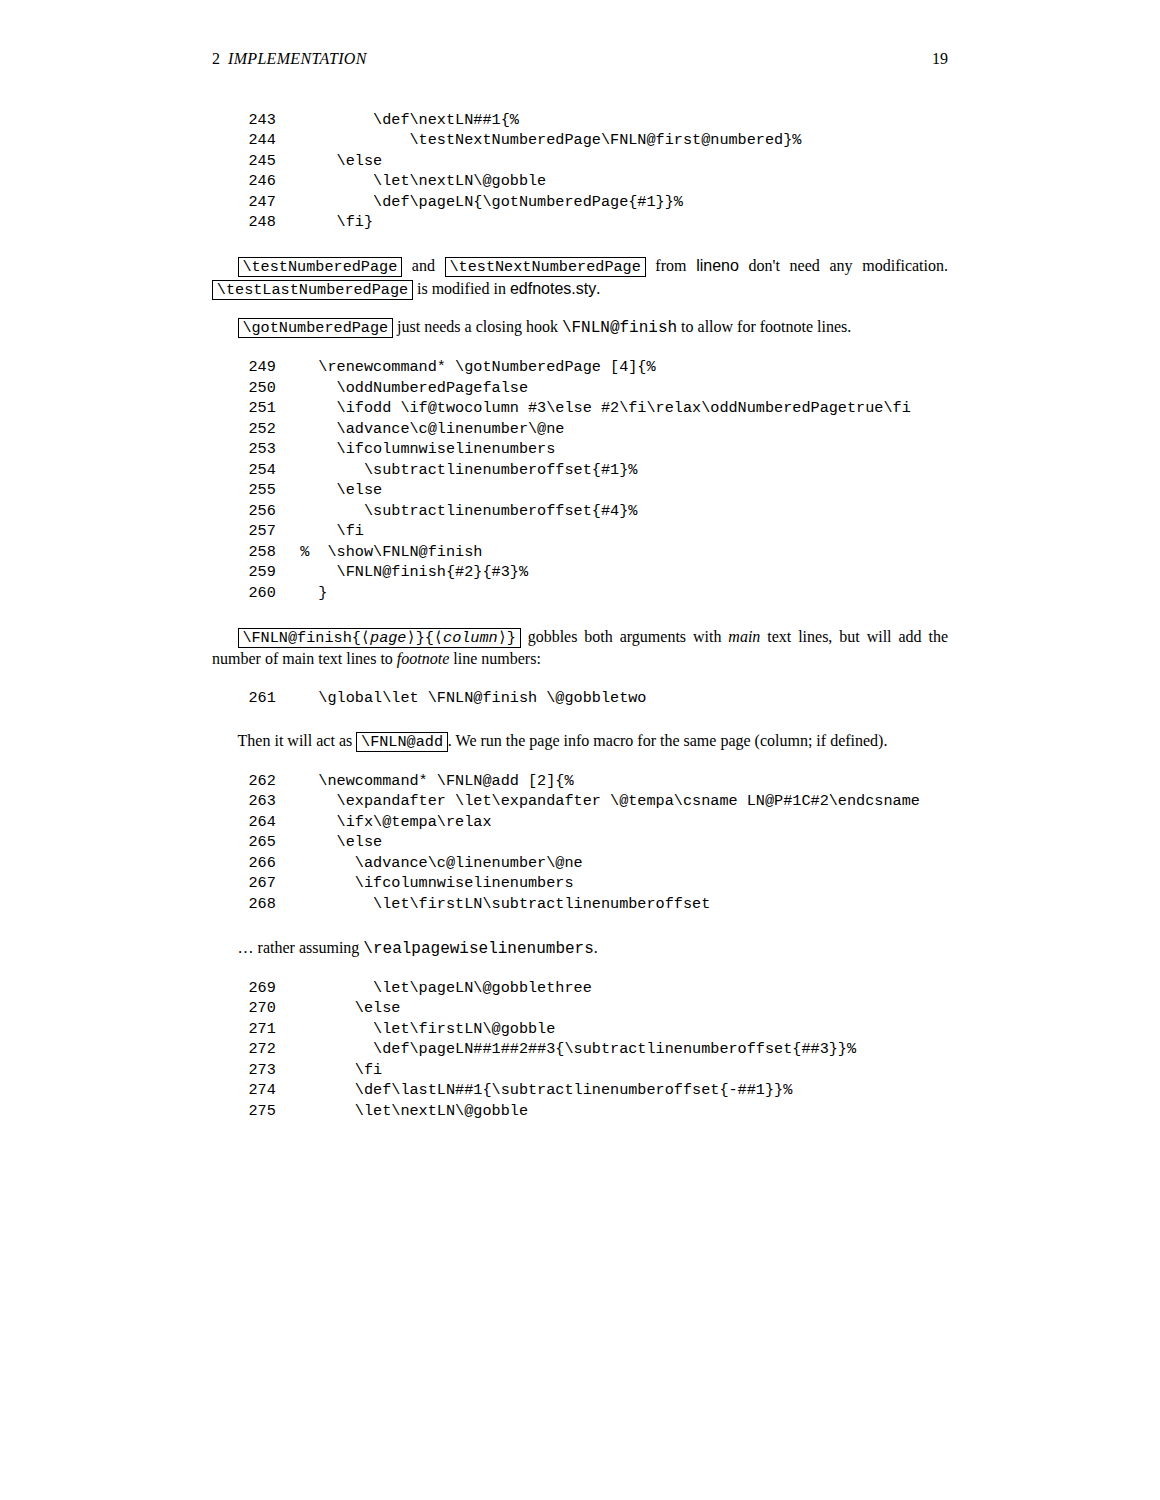2 IMPLEMENTATION
19
| 243 | \def\nextLN##1{% |
| 244 | \testNextNumberedPage\FNLN@first@numbered}% |
| 245 | \else |
| 246 | \let\nextLN\@gobble |
| 247 | \def\pageLN{\gotNumberedPage{#1}}% |
| 248 | \fi} |
\testNumberedPage and \testNextNumberedPage from lineno don't need any modification. \testLastNumberedPage is modified in edfnotes.sty.
\gotNumberedPage just needs a closing hook \FNLN@finish to allow for footnote lines.
| 249 | \renewcommand* \gotNumberedPage [4]{% |
| 250 | \oddNumberedPagefalse |
| 251 | \ifodd \if@twocolumn #3\else #2\fi\relax\oddNumberedPagetrue\fi |
| 252 | \advance\c@linenumber\@ne |
| 253 | \ifcolumnwiselinenumbers |
| 254 | \subtractlinenumberoffset{#1}% |
| 255 | \else |
| 256 | \subtractlinenumberoffset{#4}% |
| 257 | \fi |
| 258 | % \show\FNLN@finish |
| 259 | \FNLN@finish{#2}{#3}% |
| 260 | } |
\FNLN@finish{⟨page⟩}{⟨column⟩} gobbles both arguments with main text lines, but will add the number of main text lines to footnote line numbers:
| 261 | \global\let \FNLN@finish \@gobbletwo |
Then it will act as \FNLN@add. We run the page info macro for the same page (column; if defined).
| 262 | \newcommand* \FNLN@add [2]{% |
| 263 | \expandafter \let\expandafter \@tempa\csname LN@P#1C#2\endcsname |
| 264 | \ifx\@tempa\relax |
| 265 | \else |
| 266 | \advance\c@linenumber\@ne |
| 267 | \ifcolumnwiselinenumbers |
| 268 | \let\firstLN\subtractlinenumberoffset |
… rather assuming \realpagewiselinenumbers.
| 269 | \let\pageLN\@gobblethree |
| 270 | \else |
| 271 | \let\firstLN\@gobble |
| 272 | \def\pageLN##1##2##3{\subtractlinenumberoffset{##3}}% |
| 273 | \fi |
| 274 | \def\lastLN##1{\subtractlinenumberoffset{-##1}}% |
| 275 | \let\nextLN\@gobble |